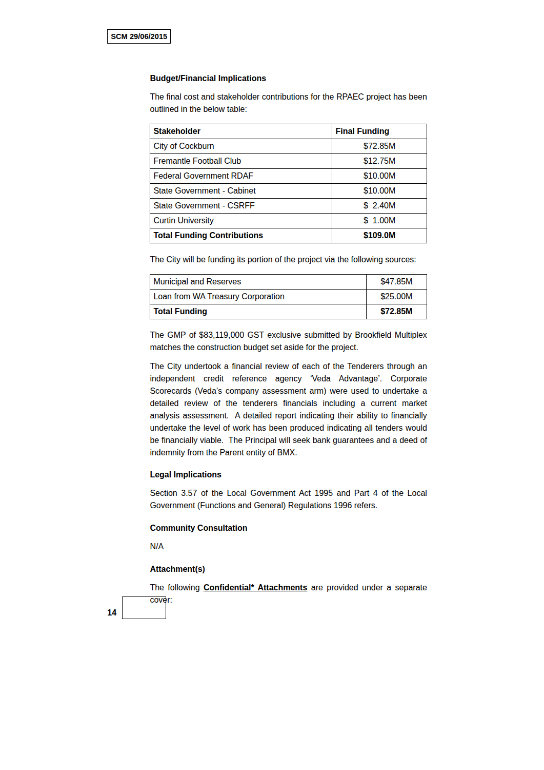SCM 29/06/2015
Budget/Financial Implications
The final cost and stakeholder contributions for the RPAEC project has been outlined in the below table:
| Stakeholder | Final Funding |
| --- | --- |
| City of Cockburn | $72.85M |
| Fremantle Football Club | $12.75M |
| Federal Government RDAF | $10.00M |
| State Government - Cabinet | $10.00M |
| State Government - CSRFF | $ 2.40M |
| Curtin University | $ 1.00M |
| Total Funding Contributions | $109.0M |
The City will be funding its portion of the project via the following sources:
| Municipal and Reserves | $47.85M |
| Loan from WA Treasury Corporation | $25.00M |
| Total Funding | $72.85M |
The GMP of $83,119,000 GST exclusive submitted by Brookfield Multiplex matches the construction budget set aside for the project.
The City undertook a financial review of each of the Tenderers through an independent credit reference agency ‘Veda Advantage’. Corporate Scorecards (Veda’s company assessment arm) were used to undertake a detailed review of the tenderers financials including a current market analysis assessment. A detailed report indicating their ability to financially undertake the level of work has been produced indicating all tenders would be financially viable. The Principal will seek bank guarantees and a deed of indemnity from the Parent entity of BMX.
Legal Implications
Section 3.57 of the Local Government Act 1995 and Part 4 of the Local Government (Functions and General) Regulations 1996 refers.
Community Consultation
N/A
Attachment(s)
The following Confidential* Attachments are provided under a separate cover:
14